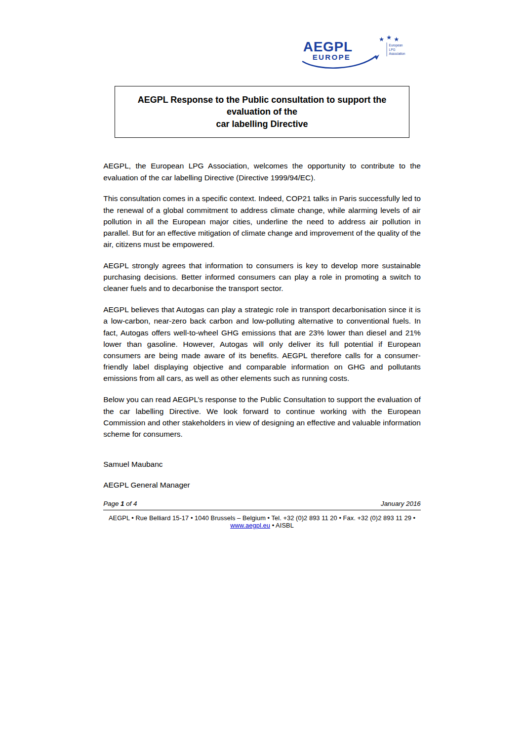AEGPL EUROPE European LPG Association
AEGPL Response to the Public consultation to support the evaluation of the
car labelling Directive
AEGPL, the European LPG Association, welcomes the opportunity to contribute to the evaluation of the car labelling Directive (Directive 1999/94/EC).
This consultation comes in a specific context. Indeed, COP21 talks in Paris successfully led to the renewal of a global commitment to address climate change, while alarming levels of air pollution in all the European major cities, underline the need to address air pollution in parallel. But for an effective mitigation of climate change and improvement of the quality of the air, citizens must be empowered.
AEGPL strongly agrees that information to consumers is key to develop more sustainable purchasing decisions. Better informed consumers can play a role in promoting a switch to cleaner fuels and to decarbonise the transport sector.
AEGPL believes that Autogas can play a strategic role in transport decarbonisation since it is a low-carbon, near-zero back carbon and low-polluting alternative to conventional fuels. In fact, Autogas offers well-to-wheel GHG emissions that are 23% lower than diesel and 21% lower than gasoline. However, Autogas will only deliver its full potential if European consumers are being made aware of its benefits. AEGPL therefore calls for a consumer-friendly label displaying objective and comparable information on GHG and pollutants emissions from all cars, as well as other elements such as running costs.
Below you can read AEGPL’s response to the Public Consultation to support the evaluation of the car labelling Directive. We look forward to continue working with the European Commission and other stakeholders in view of designing an effective and valuable information scheme for consumers.
Samuel Maubanc
AEGPL General Manager
Page 1 of 4 January 2016
AEGPL • Rue Belliard 15-17 • 1040 Brussels – Belgium • Tel. +32 (0)2 893 11 20 • Fax. +32 (0)2 893 11 29 • www.aegpl.eu • AISBL